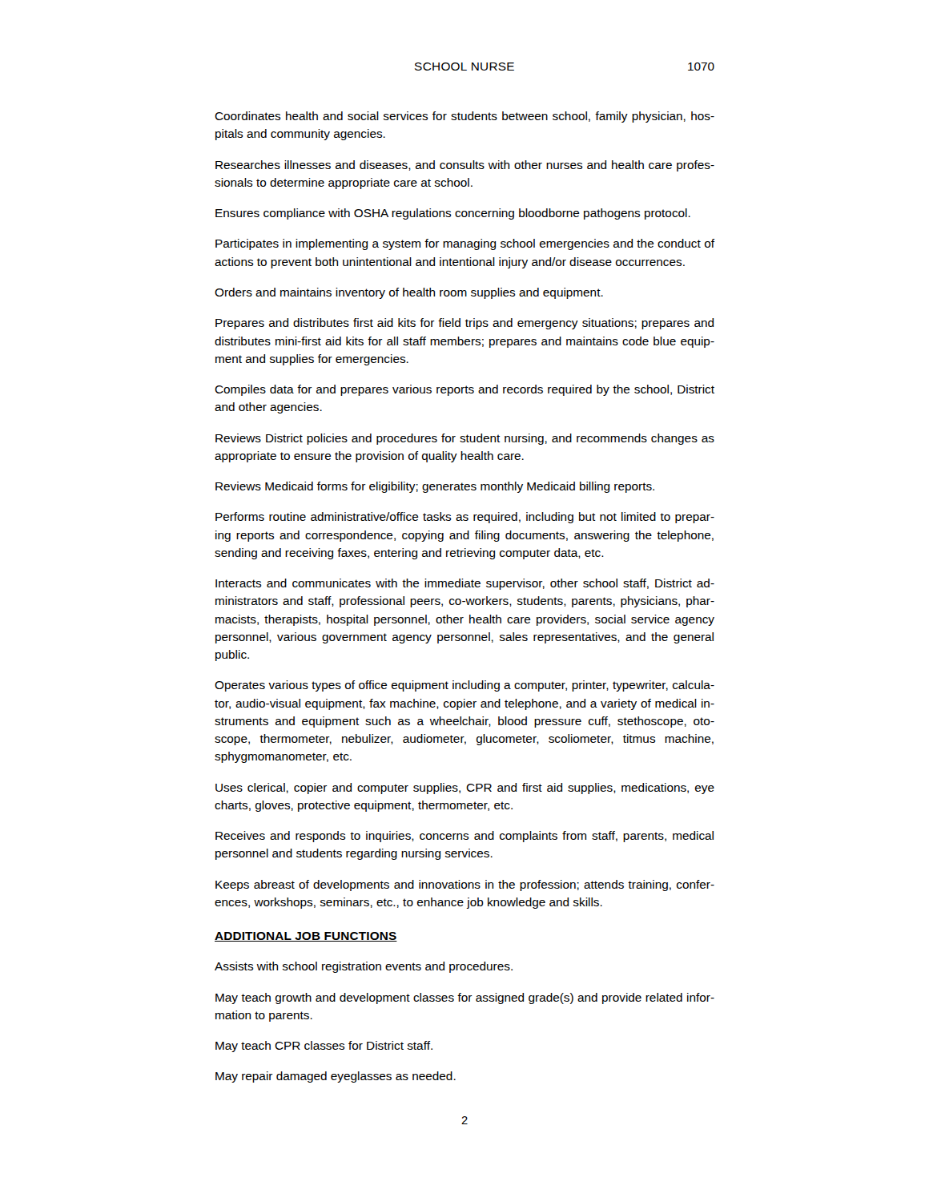SCHOOL NURSE 1070
Coordinates health and social services for students between school, family physician, hospitals and community agencies.
Researches illnesses and diseases, and consults with other nurses and health care professionals to determine appropriate care at school.
Ensures compliance with OSHA regulations concerning bloodborne pathogens protocol.
Participates in implementing a system for managing school emergencies and the conduct of actions to prevent both unintentional and intentional injury and/or disease occurrences.
Orders and maintains inventory of health room supplies and equipment.
Prepares and distributes first aid kits for field trips and emergency situations; prepares and distributes mini-first aid kits for all staff members; prepares and maintains code blue equipment and supplies for emergencies.
Compiles data for and prepares various reports and records required by the school, District and other agencies.
Reviews District policies and procedures for student nursing, and recommends changes as appropriate to ensure the provision of quality health care.
Reviews Medicaid forms for eligibility; generates monthly Medicaid billing reports.
Performs routine administrative/office tasks as required, including but not limited to preparing reports and correspondence, copying and filing documents, answering the telephone, sending and receiving faxes, entering and retrieving computer data, etc.
Interacts and communicates with the immediate supervisor, other school staff, District administrators and staff, professional peers, co-workers, students, parents, physicians, pharmacists, therapists, hospital personnel, other health care providers, social service agency personnel, various government agency personnel, sales representatives, and the general public.
Operates various types of office equipment including a computer, printer, typewriter, calculator, audio-visual equipment, fax machine, copier and telephone, and a variety of medical instruments and equipment such as a wheelchair, blood pressure cuff, stethoscope, otoscope, thermometer, nebulizer, audiometer, glucometer, scoliometer, titmus machine, sphygmomanometer, etc.
Uses clerical, copier and computer supplies, CPR and first aid supplies, medications, eye charts, gloves, protective equipment, thermometer, etc.
Receives and responds to inquiries, concerns and complaints from staff, parents, medical personnel and students regarding nursing services.
Keeps abreast of developments and innovations in the profession; attends training, conferences, workshops, seminars, etc., to enhance job knowledge and skills.
Additional Job Functions
Assists with school registration events and procedures.
May teach growth and development classes for assigned grade(s) and provide related information to parents.
May teach CPR classes for District staff.
May repair damaged eyeglasses as needed.
2